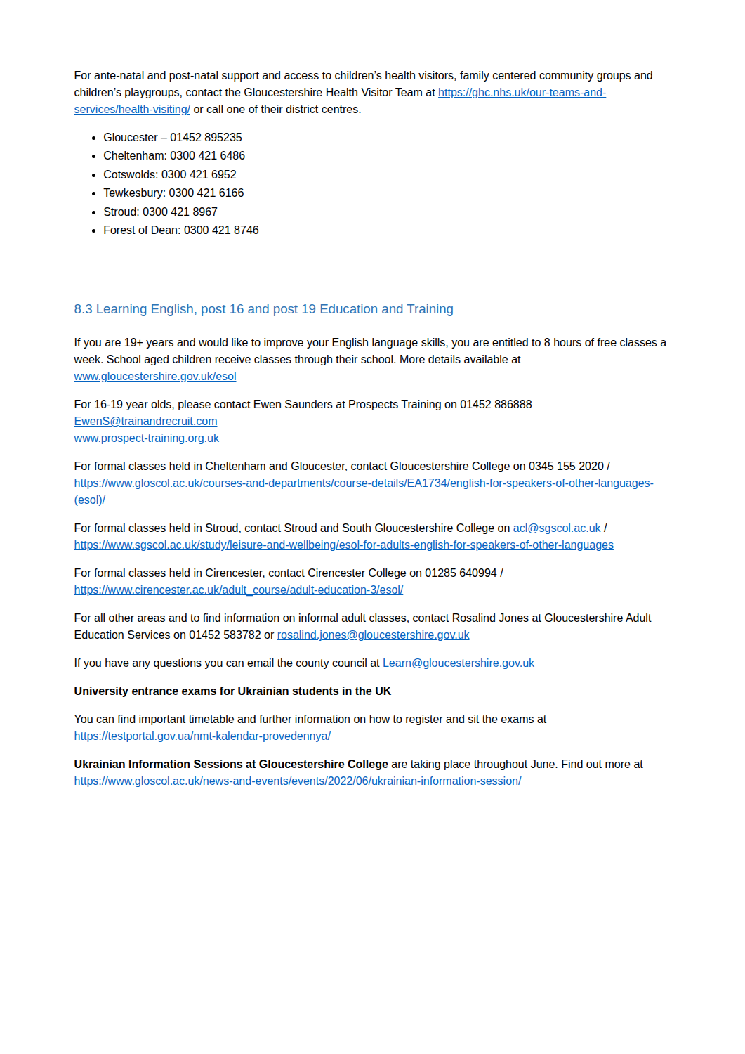For ante-natal and post-natal support and access to children’s health visitors, family centered community groups and children’s playgroups, contact the Gloucestershire Health Visitor Team at https://ghc.nhs.uk/our-teams-and-services/health-visiting/ or call one of their district centres.
Gloucester – 01452 895235
Cheltenham: 0300 421 6486
Cotswolds: 0300 421 6952
Tewkesbury: 0300 421 6166
Stroud: 0300 421 8967
Forest of Dean: 0300 421 8746
8.3 Learning English, post 16 and post 19 Education and Training
If you are 19+ years and would like to improve your English language skills, you are entitled to 8 hours of free classes a week. School aged children receive classes through their school. More details available at www.gloucestershire.gov.uk/esol
For 16-19 year olds, please contact Ewen Saunders at Prospects Training on 01452 886888
EwenS@trainandrecruit.com
www.prospect-training.org.uk
For formal classes held in Cheltenham and Gloucester, contact Gloucestershire College on 0345 155 2020 / https://www.gloscol.ac.uk/courses-and-departments/course-details/EA1734/english-for-speakers-of-other-languages-(esol)/
For formal classes held in Stroud, contact Stroud and South Gloucestershire College on acl@sgscol.ac.uk / https://www.sgscol.ac.uk/study/leisure-and-wellbeing/esol-for-adults-english-for-speakers-of-other-languages
For formal classes held in Cirencester, contact Cirencester College on 01285 640994 / https://www.cirencester.ac.uk/adult_course/adult-education-3/esol/
For all other areas and to find information on informal adult classes, contact Rosalind Jones at Gloucestershire Adult Education Services on 01452 583782 or rosalind.jones@gloucestershire.gov.uk
If you have any questions you can email the county council at Learn@gloucestershire.gov.uk
University entrance exams for Ukrainian students in the UK
You can find important timetable and further information on how to register and sit the exams at https://testportal.gov.ua/nmt-kalendar-provedennya/
Ukrainian Information Sessions at Gloucestershire College are taking place throughout June. Find out more at https://www.gloscol.ac.uk/news-and-events/events/2022/06/ukrainian-information-session/